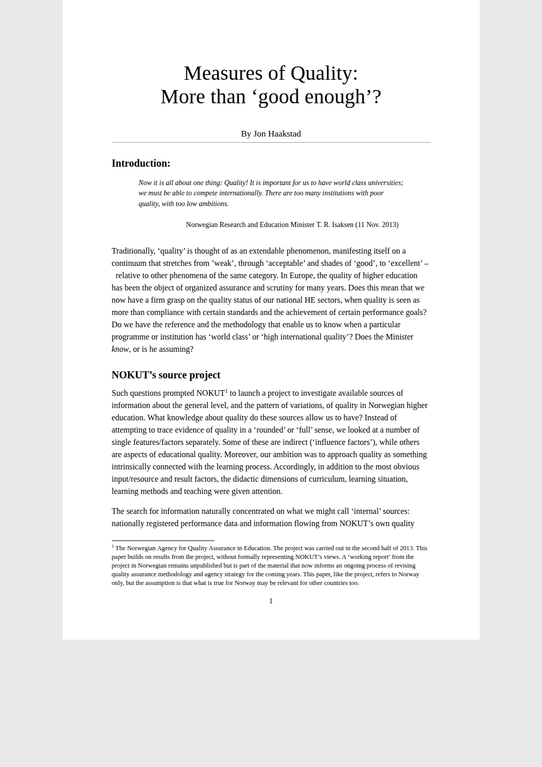Measures of Quality:
More than ‘good enough’?
By Jon Haakstad
Introduction:
Now it is all about one thing: Quality! It is important for us to have world class universities; we must be able to compete internationally. There are too many institutions with poor quality, with too low ambitions.
Norwegian Research and Education Minister T. R. Isaksen (11 Nov. 2013)
Traditionally, ‘quality’ is thought of as an extendable phenomenon, manifesting itself on a continuum that stretches from ’weak’, through ‘acceptable’ and shades of ‘good’, to ‘excellent’ – relative to other phenomena of the same category. In Europe, the quality of higher education has been the object of organized assurance and scrutiny for many years. Does this mean that we now have a firm grasp on the quality status of our national HE sectors, when quality is seen as more than compliance with certain standards and the achievement of certain performance goals? Do we have the reference and the methodology that enable us to know when a particular programme or institution has ‘world class’ or ‘high international quality’? Does the Minister know, or is he assuming?
NOKUT’s source project
Such questions prompted NOKUT1 to launch a project to investigate available sources of information about the general level, and the pattern of variations, of quality in Norwegian higher education. What knowledge about quality do these sources allow us to have? Instead of attempting to trace evidence of quality in a ‘rounded’ or ‘full’ sense, we looked at a number of single features/factors separately. Some of these are indirect (‘influence factors’), while others are aspects of educational quality. Moreover, our ambition was to approach quality as something intrinsically connected with the learning process. Accordingly, in addition to the most obvious input/resource and result factors, the didactic dimensions of curriculum, learning situation, learning methods and teaching were given attention.
The search for information naturally concentrated on what we might call ‘internal’ sources: nationally registered performance data and information flowing from NOKUT’s own quality
1 The Norwegian Agency for Quality Assurance in Education. The project was carried out in the second half of 2013. This paper builds on results from the project, without formally representing NOKUT’s views. A ‘working report’ from the project in Norwegian remains unpublished but is part of the material that now informs an ongoing process of revising quality assurance methodology and agency strategy for the coming years. This paper, like the project, refers to Norway only, but the assumption is that what is true for Norway may be relevant for other countries too.
1